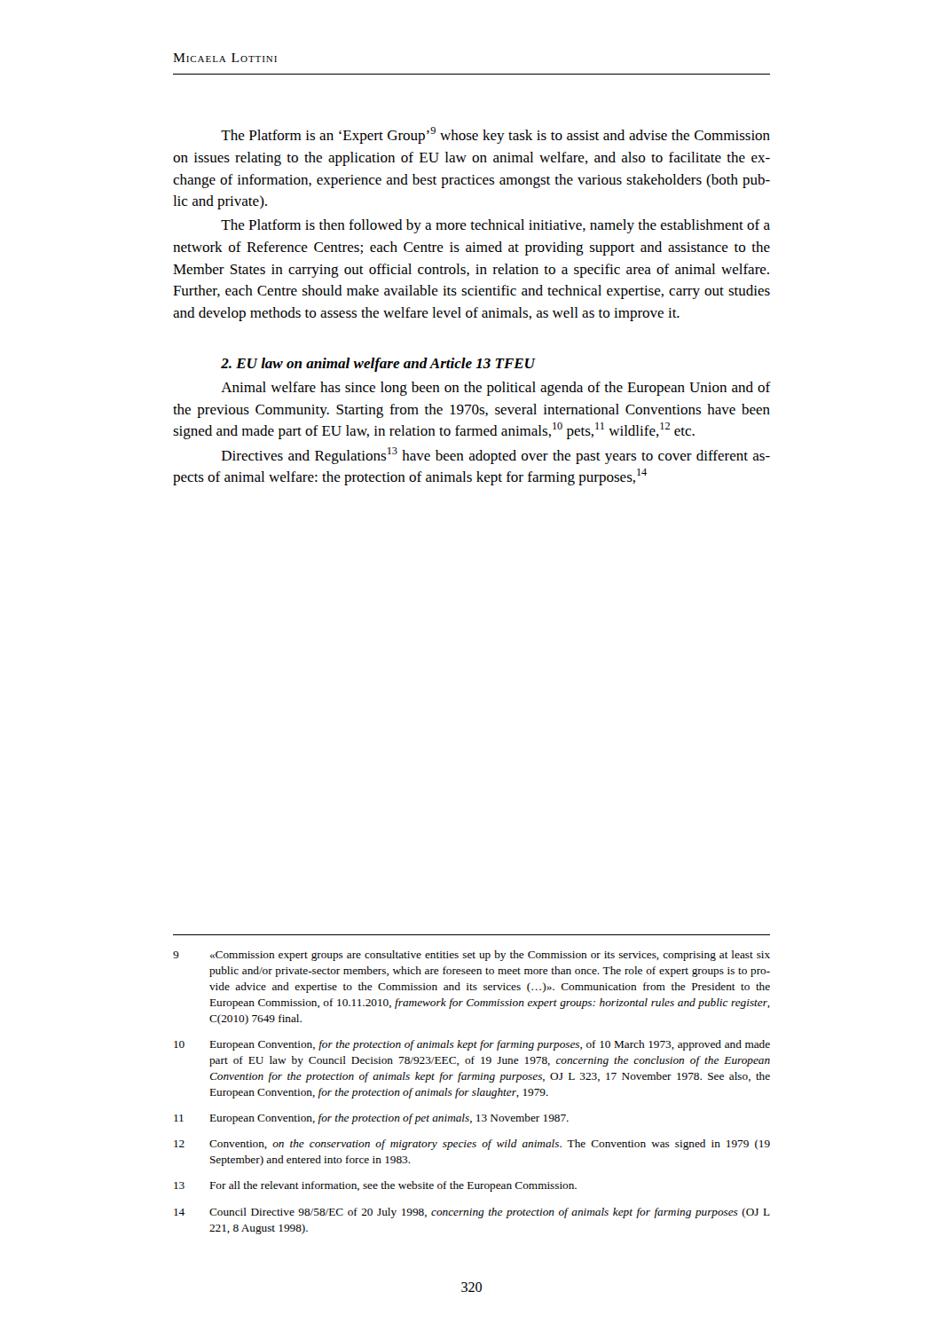Micaela Lottini
The Platform is an ‘Expert Group’9 whose key task is to assist and advise the Commission on issues relating to the application of EU law on animal welfare, and also to facilitate the exchange of information, experience and best practices amongst the various stakeholders (both public and private).
The Platform is then followed by a more technical initiative, namely the establishment of a network of Reference Centres; each Centre is aimed at providing support and assistance to the Member States in carrying out official controls, in relation to a specific area of animal welfare. Further, each Centre should make available its scientific and technical expertise, carry out studies and develop methods to assess the welfare level of animals, as well as to improve it.
2. EU law on animal welfare and Article 13 TFEU
Animal welfare has since long been on the political agenda of the European Union and of the previous Community. Starting from the 1970s, several international Conventions have been signed and made part of EU law, in relation to farmed animals,10 pets,11 wildlife,12 etc.
Directives and Regulations13 have been adopted over the past years to cover different aspects of animal welfare: the protection of animals kept for farming purposes,14
9
«Commission expert groups are consultative entities set up by the Commission or its services, comprising at least six public and/or private-sector members, which are foreseen to meet more than once. The role of expert groups is to provide advice and expertise to the Commission and its services (…)». Communication from the President to the European Commission, of 10.11.2010, framework for Commission expert groups: horizontal rules and public register, C(2010) 7649 final.
10
European Convention, for the protection of animals kept for farming purposes, of 10 March 1973, approved and made part of EU law by Council Decision 78/923/EEC, of 19 June 1978, concerning the conclusion of the European Convention for the protection of animals kept for farming purposes, OJ L 323, 17 November 1978. See also, the European Convention, for the protection of animals for slaughter, 1979.
11
European Convention, for the protection of pet animals, 13 November 1987.
12
Convention, on the conservation of migratory species of wild animals. The Convention was signed in 1979 (19 September) and entered into force in 1983.
13
For all the relevant information, see the website of the European Commission.
14
Council Directive 98/58/EC of 20 July 1998, concerning the protection of animals kept for farming purposes (OJ L 221, 8 August 1998).
320